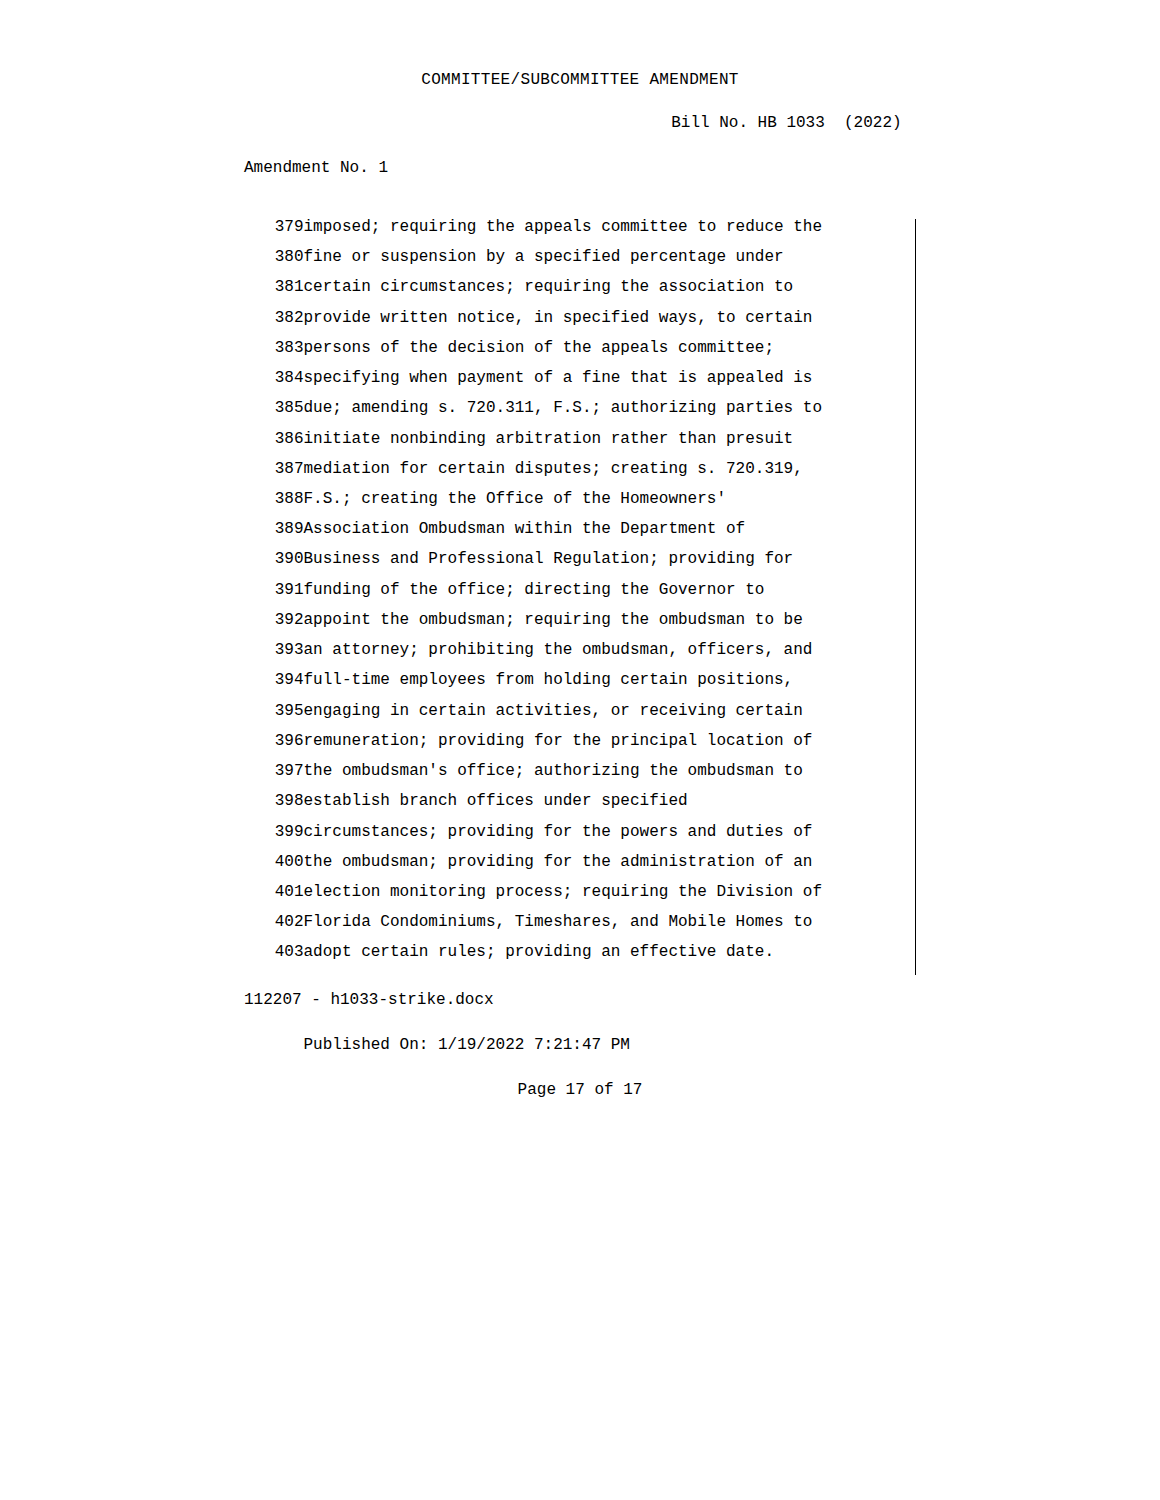COMMITTEE/SUBCOMMITTEE AMENDMENT
Bill No. HB 1033 (2022)
Amendment No. 1
| 379 | imposed; requiring the appeals committee to reduce the |
| 380 | fine or suspension by a specified percentage under |
| 381 | certain circumstances; requiring the association to |
| 382 | provide written notice, in specified ways, to certain |
| 383 | persons of the decision of the appeals committee; |
| 384 | specifying when payment of a fine that is appealed is |
| 385 | due; amending s. 720.311, F.S.; authorizing parties to |
| 386 | initiate nonbinding arbitration rather than presuit |
| 387 | mediation for certain disputes; creating s. 720.319, |
| 388 | F.S.; creating the Office of the Homeowners' |
| 389 | Association Ombudsman within the Department of |
| 390 | Business and Professional Regulation; providing for |
| 391 | funding of the office; directing the Governor to |
| 392 | appoint the ombudsman; requiring the ombudsman to be |
| 393 | an attorney; prohibiting the ombudsman, officers, and |
| 394 | full-time employees from holding certain positions, |
| 395 | engaging in certain activities, or receiving certain |
| 396 | remuneration; providing for the principal location of |
| 397 | the ombudsman's office; authorizing the ombudsman to |
| 398 | establish branch offices under specified |
| 399 | circumstances; providing for the powers and duties of |
| 400 | the ombudsman; providing for the administration of an |
| 401 | election monitoring process; requiring the Division of |
| 402 | Florida Condominiums, Timeshares, and Mobile Homes to |
| 403 | adopt certain rules; providing an effective date. |
112207 - h1033-strike.docx
Published On: 1/19/2022 7:21:47 PM
Page 17 of 17